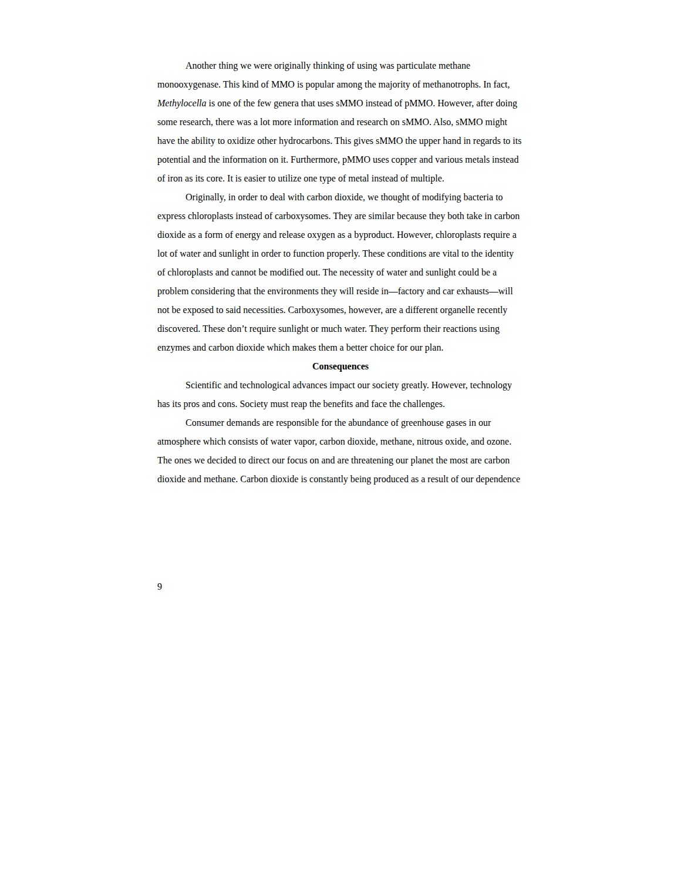Another thing we were originally thinking of using was particulate methane monooxygenase. This kind of MMO is popular among the majority of methanotrophs. In fact, Methylocella is one of the few genera that uses sMMO instead of pMMO. However, after doing some research, there was a lot more information and research on sMMO. Also, sMMO might have the ability to oxidize other hydrocarbons. This gives sMMO the upper hand in regards to its potential and the information on it. Furthermore, pMMO uses copper and various metals instead of iron as its core. It is easier to utilize one type of metal instead of multiple.
Originally, in order to deal with carbon dioxide, we thought of modifying bacteria to express chloroplasts instead of carboxysomes. They are similar because they both take in carbon dioxide as a form of energy and release oxygen as a byproduct. However, chloroplasts require a lot of water and sunlight in order to function properly. These conditions are vital to the identity of chloroplasts and cannot be modified out. The necessity of water and sunlight could be a problem considering that the environments they will reside in—factory and car exhausts—will not be exposed to said necessities. Carboxysomes, however, are a different organelle recently discovered. These don’t require sunlight or much water. They perform their reactions using enzymes and carbon dioxide which makes them a better choice for our plan.
Consequences
Scientific and technological advances impact our society greatly. However, technology has its pros and cons. Society must reap the benefits and face the challenges.
Consumer demands are responsible for the abundance of greenhouse gases in our atmosphere which consists of water vapor, carbon dioxide, methane, nitrous oxide, and ozone. The ones we decided to direct our focus on and are threatening our planet the most are carbon dioxide and methane. Carbon dioxide is constantly being produced as a result of our dependence
9